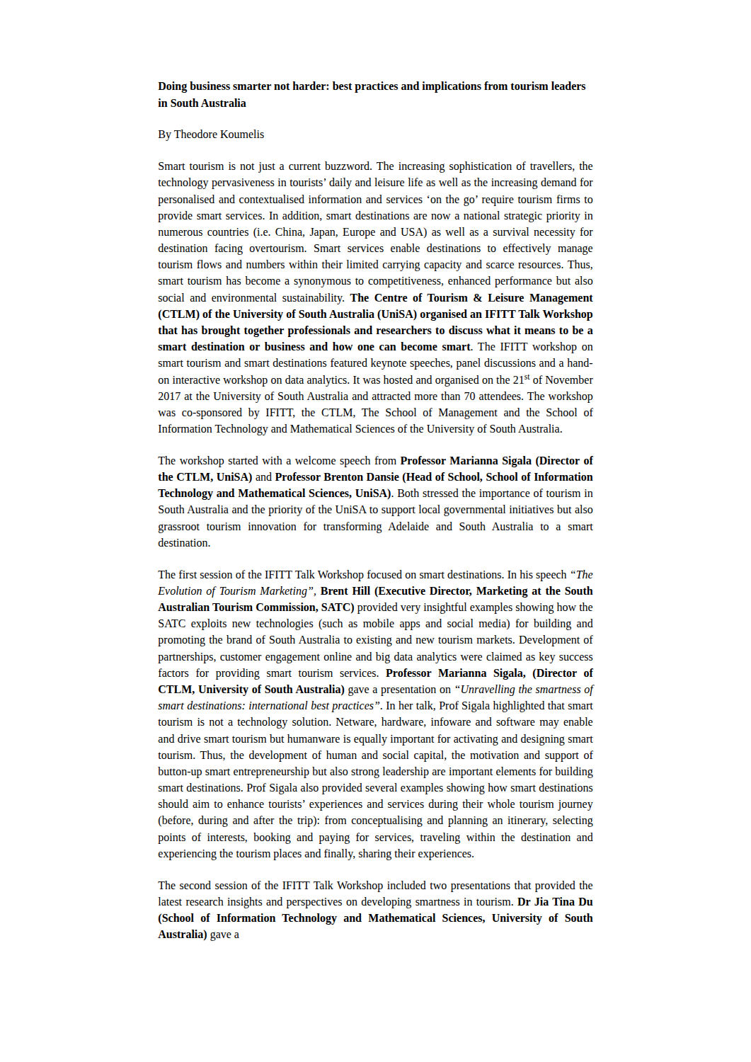Doing business smarter not harder: best practices and implications from tourism leaders in South Australia
By Theodore Koumelis
Smart tourism is not just a current buzzword. The increasing sophistication of travellers, the technology pervasiveness in tourists’ daily and leisure life as well as the increasing demand for personalised and contextualised information and services ‘on the go’ require tourism firms to provide smart services. In addition, smart destinations are now a national strategic priority in numerous countries (i.e. China, Japan, Europe and USA) as well as a survival necessity for destination facing overtourism. Smart services enable destinations to effectively manage tourism flows and numbers within their limited carrying capacity and scarce resources. Thus, smart tourism has become a synonymous to competitiveness, enhanced performance but also social and environmental sustainability. The Centre of Tourism & Leisure Management (CTLM) of the University of South Australia (UniSA) organised an IFITT Talk Workshop that has brought together professionals and researchers to discuss what it means to be a smart destination or business and how one can become smart. The IFITT workshop on smart tourism and smart destinations featured keynote speeches, panel discussions and a hand-on interactive workshop on data analytics. It was hosted and organised on the 21st of November 2017 at the University of South Australia and attracted more than 70 attendees. The workshop was co-sponsored by IFITT, the CTLM, The School of Management and the School of Information Technology and Mathematical Sciences of the University of South Australia.
The workshop started with a welcome speech from Professor Marianna Sigala (Director of the CTLM, UniSA) and Professor Brenton Dansie (Head of School, School of Information Technology and Mathematical Sciences, UniSA). Both stressed the importance of tourism in South Australia and the priority of the UniSA to support local governmental initiatives but also grassroot tourism innovation for transforming Adelaide and South Australia to a smart destination.
The first session of the IFITT Talk Workshop focused on smart destinations. In his speech “The Evolution of Tourism Marketing”, Brent Hill (Executive Director, Marketing at the South Australian Tourism Commission, SATC) provided very insightful examples showing how the SATC exploits new technologies (such as mobile apps and social media) for building and promoting the brand of South Australia to existing and new tourism markets. Development of partnerships, customer engagement online and big data analytics were claimed as key success factors for providing smart tourism services. Professor Marianna Sigala, (Director of CTLM, University of South Australia) gave a presentation on “Unravelling the smartness of smart destinations: international best practices”. In her talk, Prof Sigala highlighted that smart tourism is not a technology solution. Netware, hardware, infoware and software may enable and drive smart tourism but humanware is equally important for activating and designing smart tourism. Thus, the development of human and social capital, the motivation and support of button-up smart entrepreneurship but also strong leadership are important elements for building smart destinations. Prof Sigala also provided several examples showing how smart destinations should aim to enhance tourists’ experiences and services during their whole tourism journey (before, during and after the trip): from conceptualising and planning an itinerary, selecting points of interests, booking and paying for services, traveling within the destination and experiencing the tourism places and finally, sharing their experiences.
The second session of the IFITT Talk Workshop included two presentations that provided the latest research insights and perspectives on developing smartness in tourism. Dr Jia Tina Du (School of Information Technology and Mathematical Sciences, University of South Australia) gave a